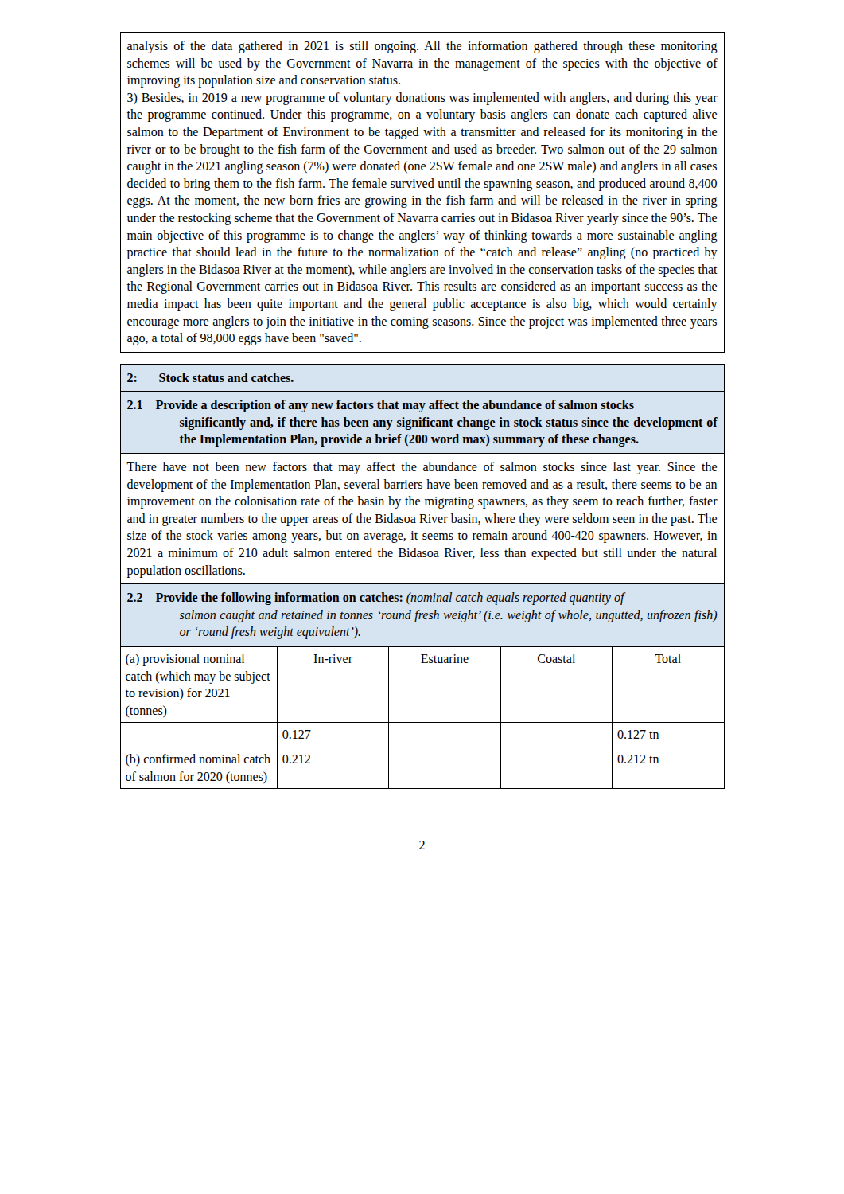analysis of the data gathered in 2021 is still ongoing. All the information gathered through these monitoring schemes will be used by the Government of Navarra in the management of the species with the objective of improving its population size and conservation status.
3) Besides, in 2019 a new programme of voluntary donations was implemented with anglers, and during this year the programme continued. Under this programme, on a voluntary basis anglers can donate each captured alive salmon to the Department of Environment to be tagged with a transmitter and released for its monitoring in the river or to be brought to the fish farm of the Government and used as breeder. Two salmon out of the 29 salmon caught in the 2021 angling season (7%) were donated (one 2SW female and one 2SW male) and anglers in all cases decided to bring them to the fish farm. The female survived until the spawning season, and produced around 8,400 eggs. At the moment, the new born fries are growing in the fish farm and will be released in the river in spring under the restocking scheme that the Government of Navarra carries out in Bidasoa River yearly since the 90’s. The main objective of this programme is to change the anglers’ way of thinking towards a more sustainable angling practice that should lead in the future to the normalization of the “catch and release” angling (no practiced by anglers in the Bidasoa River at the moment), while anglers are involved in the conservation tasks of the species that the Regional Government carries out in Bidasoa River. This results are considered as an important success as the media impact has been quite important and the general public acceptance is also big, which would certainly encourage more anglers to join the initiative in the coming seasons. Since the project was implemented three years ago, a total of 98,000 eggs have been "saved".
2: Stock status and catches.
2.1 Provide a description of any new factors that may affect the abundance of salmon stocks significantly and, if there has been any significant change in stock status since the development of the Implementation Plan, provide a brief (200 word max) summary of these changes.
There have not been new factors that may affect the abundance of salmon stocks since last year. Since the development of the Implementation Plan, several barriers have been removed and as a result, there seems to be an improvement on the colonisation rate of the basin by the migrating spawners, as they seem to reach further, faster and in greater numbers to the upper areas of the Bidasoa River basin, where they were seldom seen in the past. The size of the stock varies among years, but on average, it seems to remain around 400-420 spawners. However, in 2021 a minimum of 210 adult salmon entered the Bidasoa River, less than expected but still under the natural population oscillations.
2.2 Provide the following information on catches: (nominal catch equals reported quantity of salmon caught and retained in tonnes ‘round fresh weight’ (i.e. weight of whole, ungutted, unfrozen fish) or ‘round fresh weight equivalent’).
| (a) provisional nominal catch (which may be subject to revision) for 2021 (tonnes) | In-river | Estuarine | Coastal | Total |
| | 0.127 | | | 0.127 tn |
| (b) confirmed nominal catch of salmon for 2020 (tonnes) | 0.212 | | | 0.212 tn |
2